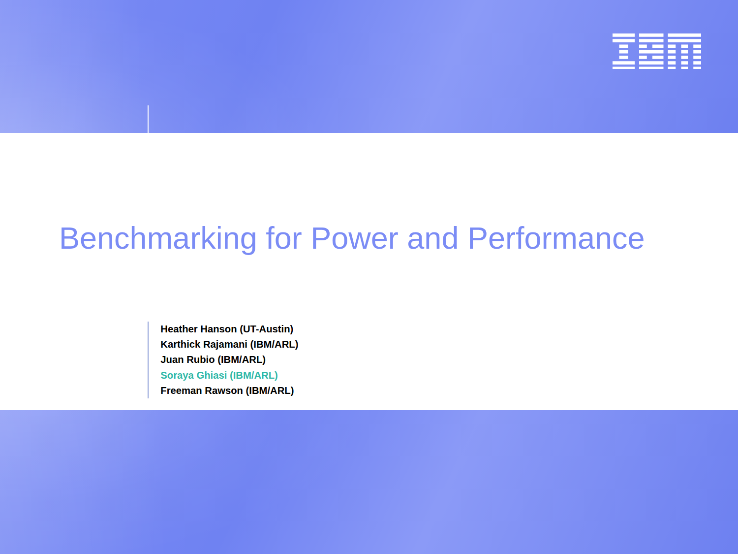Benchmarking for Power and Performance
Heather Hanson (UT-Austin)
Karthick Rajamani (IBM/ARL)
Juan Rubio (IBM/ARL)
Soraya Ghiasi (IBM/ARL)
Freeman Rawson (IBM/ARL)